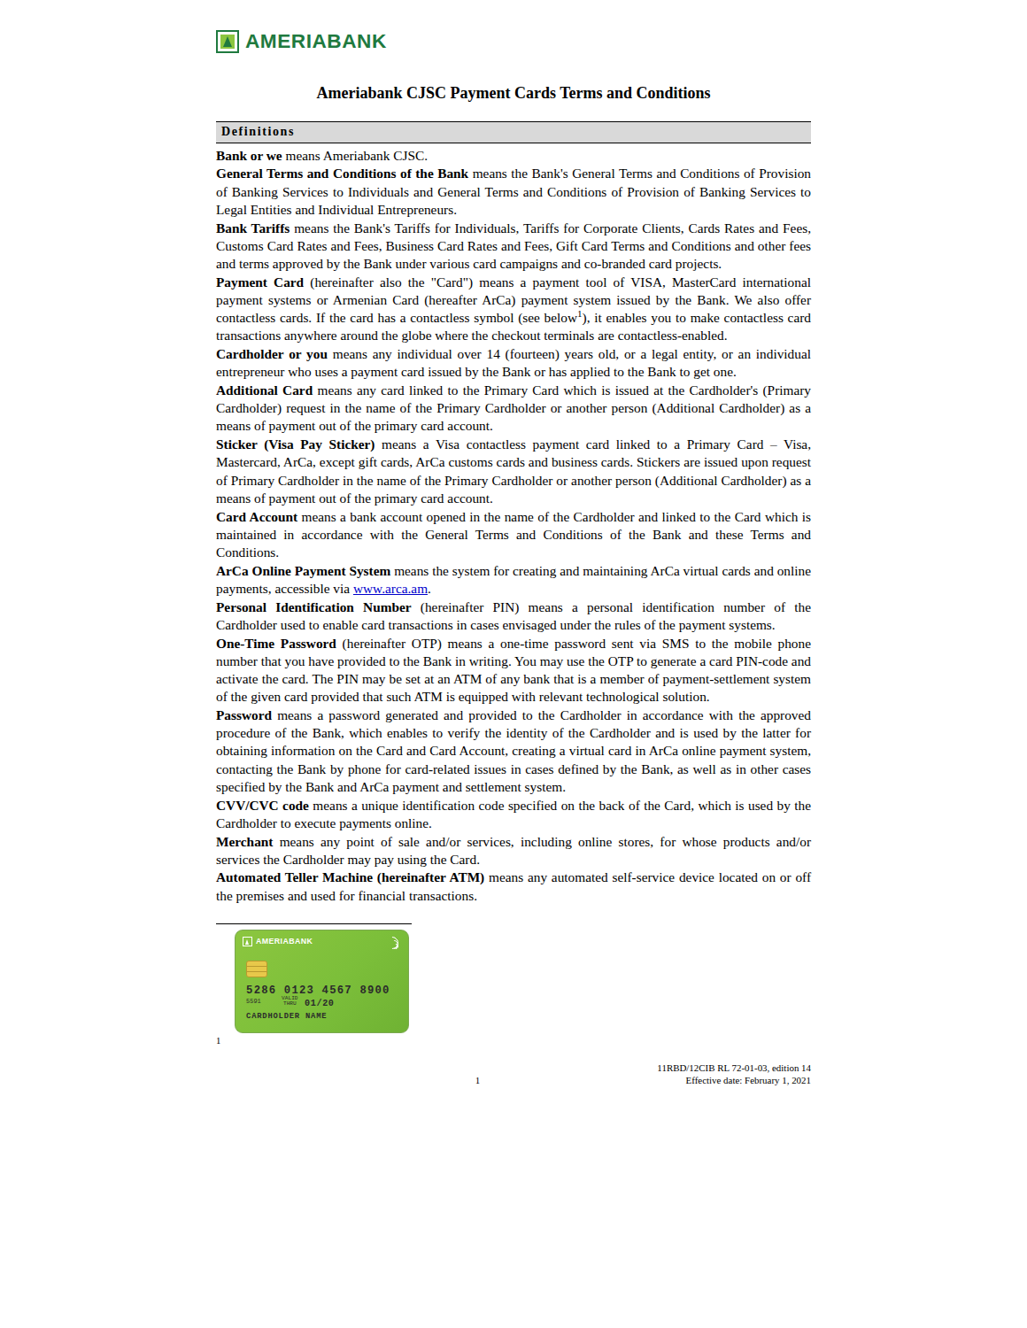AMERIABANK
Ameriabank CJSC Payment Cards Terms and Conditions
Definitions
Bank or we means Ameriabank CJSC.
General Terms and Conditions of the Bank means the Bank's General Terms and Conditions of Provision of Banking Services to Individuals and General Terms and Conditions of Provision of Banking Services to Legal Entities and Individual Entrepreneurs.
Bank Tariffs means the Bank's Tariffs for Individuals, Tariffs for Corporate Clients, Cards Rates and Fees, Customs Card Rates and Fees, Business Card Rates and Fees, Gift Card Terms and Conditions and other fees and terms approved by the Bank under various card campaigns and co-branded card projects.
Payment Card (hereinafter also the "Card") means a payment tool of VISA, MasterCard international payment systems or Armenian Card (hereafter ArCa) payment system issued by the Bank. We also offer contactless cards. If the card has a contactless symbol (see below1), it enables you to make contactless card transactions anywhere around the globe where the checkout terminals are contactless-enabled.
Cardholder or you means any individual over 14 (fourteen) years old, or a legal entity, or an individual entrepreneur who uses a payment card issued by the Bank or has applied to the Bank to get one.
Additional Card means any card linked to the Primary Card which is issued at the Cardholder's (Primary Cardholder) request in the name of the Primary Cardholder or another person (Additional Cardholder) as a means of payment out of the primary card account.
Sticker (Visa Pay Sticker) means a Visa contactless payment card linked to a Primary Card – Visa, Mastercard, ArCa, except gift cards, ArCa customs cards and business cards. Stickers are issued upon request of Primary Cardholder in the name of the Primary Cardholder or another person (Additional Cardholder) as a means of payment out of the primary card account.
Card Account means a bank account opened in the name of the Cardholder and linked to the Card which is maintained in accordance with the General Terms and Conditions of the Bank and these Terms and Conditions.
ArCa Online Payment System means the system for creating and maintaining ArCa virtual cards and online payments, accessible via www.arca.am.
Personal Identification Number (hereinafter PIN) means a personal identification number of the Cardholder used to enable card transactions in cases envisaged under the rules of the payment systems.
One-Time Password (hereinafter OTP) means a one-time password sent via SMS to the mobile phone number that you have provided to the Bank in writing. You may use the OTP to generate a card PIN-code and activate the card. The PIN may be set at an ATM of any bank that is a member of payment-settlement system of the given card provided that such ATM is equipped with relevant technological solution.
Password means a password generated and provided to the Cardholder in accordance with the approved procedure of the Bank, which enables to verify the identity of the Cardholder and is used by the latter for obtaining information on the Card and Card Account, creating a virtual card in ArCa online payment system, contacting the Bank by phone for card-related issues in cases defined by the Bank, as well as in other cases specified by the Bank and ArCa payment and settlement system.
CVV/CVC code means a unique identification code specified on the back of the Card, which is used by the Cardholder to execute payments online.
Merchant means any point of sale and/or services, including online stores, for whose products and/or services the Cardholder may pay using the Card.
Automated Teller Machine (hereinafter ATM) means any automated self-service device located on or off the premises and used for financial transactions.
AMERIABANK
5286 0123 4567 8900
5591
VALID
THRU
01/20
CARDHOLDER NAME
1
1
11RBD/12CIB RL 72-01-03, edition 14
Effective date: February 1, 2021